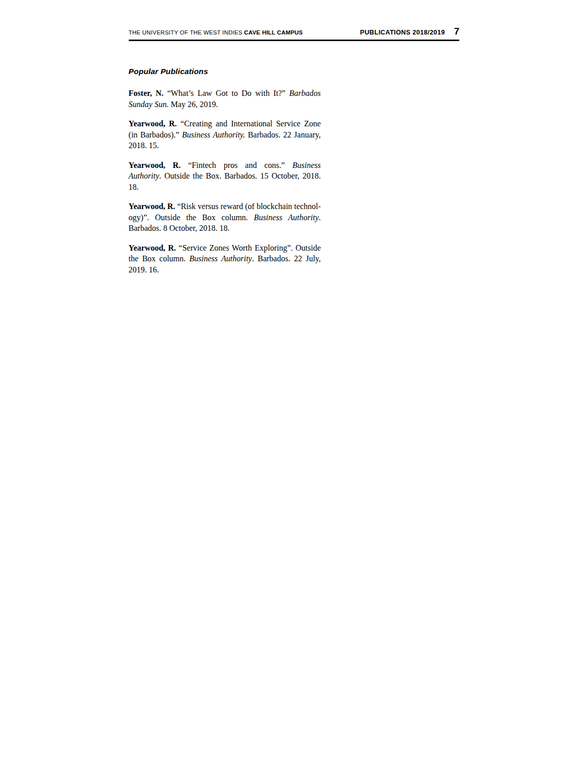The University of the West Indies Cave Hill Campus
PUBLICATIONS 2018/2019 7
Popular Publications
Foster, N. “What’s Law Got to Do with It?” Barbados Sunday Sun. May 26, 2019.
Yearwood, R. “Creating and International Service Zone (in Barbados).” Business Authority. Barbados. 22 January, 2018. 15.
Yearwood, R. “Fintech pros and cons.” Business Authority. Outside the Box. Barbados. 15 October, 2018. 18.
Yearwood, R. “Risk versus reward (of blockchain technology)”. Outside the Box column. Business Authority. Barbados. 8 October, 2018. 18.
Yearwood, R. “Service Zones Worth Exploring”. Outside the Box column. Business Authority. Barbados. 22 July, 2019. 16.